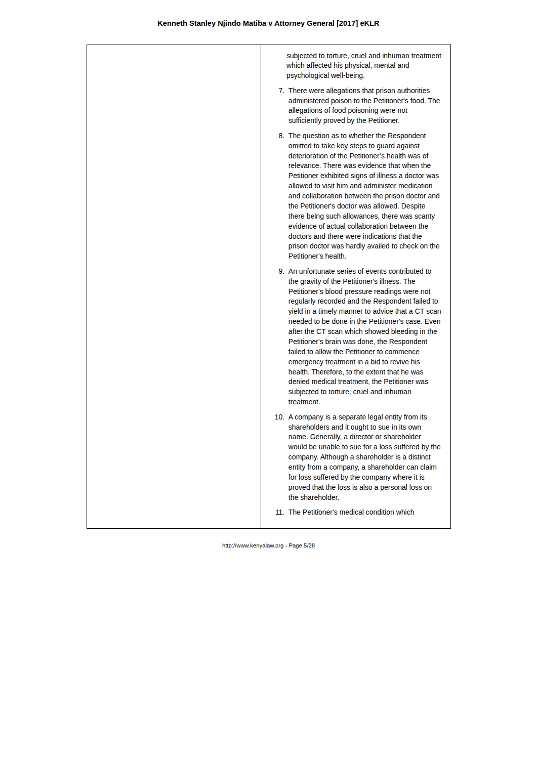Kenneth Stanley Njindo Matiba v Attorney General [2017] eKLR
subjected to torture, cruel and inhuman treatment which affected his physical, mental and psychological well-being.
There were allegations that prison authorities administered poison to the Petitioner's food. The allegations of food poisoning were not sufficiently proved by the Petitioner.
The question as to whether the Respondent omitted to take key steps to guard against deterioration of the Petitioner’s health was of relevance. There was evidence that when the Petitioner exhibited signs of illness a doctor was allowed to visit him and administer medication and collaboration between the prison doctor and the Petitioner's doctor was allowed. Despite there being such allowances, there was scanty evidence of actual collaboration between the doctors and there were indications that the prison doctor was hardly availed to check on the Petitioner's health.
An unfortunate series of events contributed to the gravity of the Petitioner's illness. The Petitioner's blood pressure readings were not regularly recorded and the Respondent failed to yield in a timely manner to advice that a CT scan needed to be done in the Petitioner's case. Even after the CT scan which showed bleeding in the Petitioner's brain was done, the Respondent failed to allow the Petitioner to commence emergency treatment in a bid to revive his health. Therefore, to the extent that he was denied medical treatment, the Petitioner was subjected to torture, cruel and inhuman treatment.
A company is a separate legal entity from its shareholders and it ought to sue in its own name. Generally, a director or shareholder would be unable to sue for a loss suffered by the company. Although a shareholder is a distinct entity from a company, a shareholder can claim for loss suffered by the company where it is proved that the loss is also a personal loss on the shareholder.
The Petitioner's medical condition which
http://www.kenyalaw.org - Page 5/28